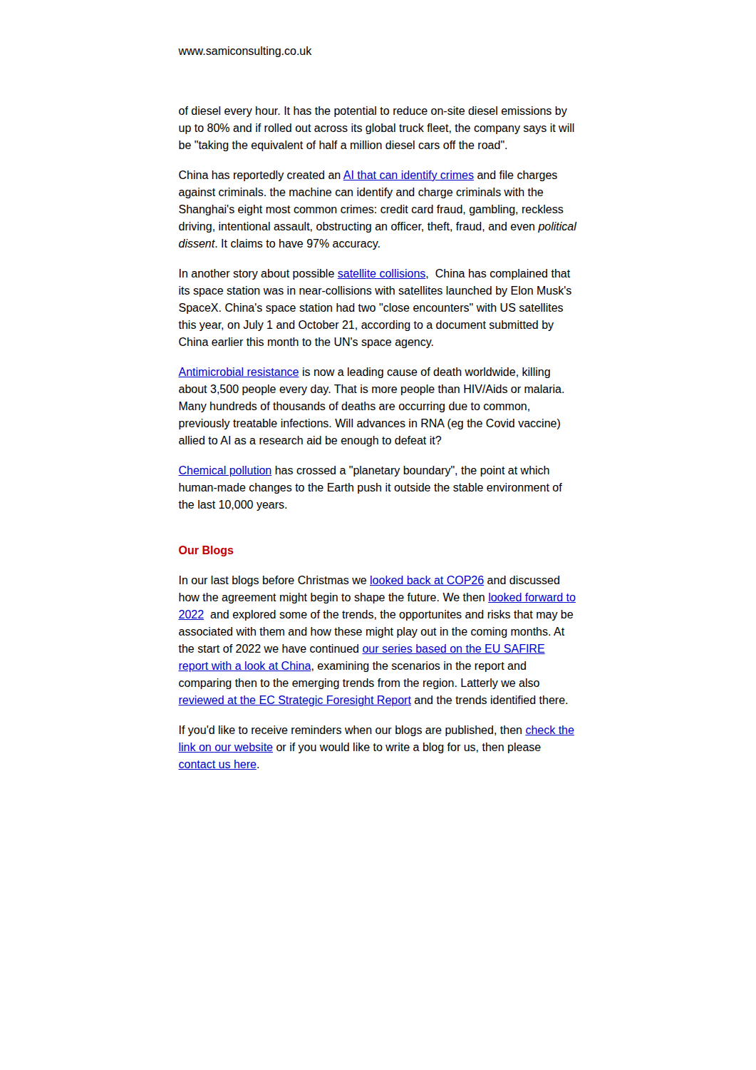www.samiconsulting.co.uk
of diesel every hour. It has the potential to reduce on-site diesel emissions by up to 80% and if rolled out across its global truck fleet, the company says it will be "taking the equivalent of half a million diesel cars off the road".
China has reportedly created an AI that can identify crimes and file charges against criminals. the machine can identify and charge criminals with the Shanghai's eight most common crimes: credit card fraud, gambling, reckless driving, intentional assault, obstructing an officer, theft, fraud, and even political dissent. It claims to have 97% accuracy.
In another story about possible satellite collisions, China has complained that its space station was in near-collisions with satellites launched by Elon Musk's SpaceX. China's space station had two "close encounters" with US satellites this year, on July 1 and October 21, according to a document submitted by China earlier this month to the UN's space agency.
Antimicrobial resistance is now a leading cause of death worldwide, killing about 3,500 people every day. That is more people than HIV/Aids or malaria. Many hundreds of thousands of deaths are occurring due to common, previously treatable infections. Will advances in RNA (eg the Covid vaccine) allied to AI as a research aid be enough to defeat it?
Chemical pollution has crossed a "planetary boundary", the point at which human-made changes to the Earth push it outside the stable environment of the last 10,000 years.
Our Blogs
In our last blogs before Christmas we looked back at COP26 and discussed how the agreement might begin to shape the future. We then looked forward to 2022 and explored some of the trends, the opportunites and risks that may be associated with them and how these might play out in the coming months. At the start of 2022 we have continued our series based on the EU SAFIRE report with a look at China, examining the scenarios in the report and comparing then to the emerging trends from the region. Latterly we also reviewed at the EC Strategic Foresight Report and the trends identified there.
If you'd like to receive reminders when our blogs are published, then check the link on our website or if you would like to write a blog for us, then please contact us here.